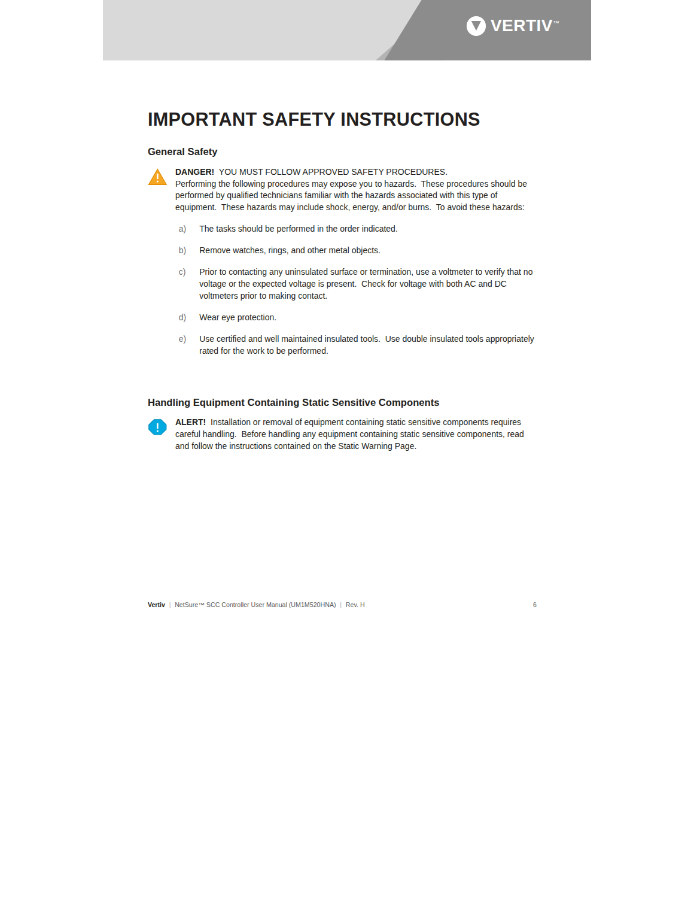VERTIV™
IMPORTANT SAFETY INSTRUCTIONS
General Safety
DANGER! YOU MUST FOLLOW APPROVED SAFETY PROCEDURES.
Performing the following procedures may expose you to hazards. These procedures should be performed by qualified technicians familiar with the hazards associated with this type of equipment. These hazards may include shock, energy, and/or burns. To avoid these hazards:
The tasks should be performed in the order indicated.
Remove watches, rings, and other metal objects.
Prior to contacting any uninsulated surface or termination, use a voltmeter to verify that no voltage or the expected voltage is present. Check for voltage with both AC and DC voltmeters prior to making contact.
Wear eye protection.
Use certified and well maintained insulated tools. Use double insulated tools appropriately rated for the work to be performed.
Handling Equipment Containing Static Sensitive Components
ALERT! Installation or removal of equipment containing static sensitive components requires careful handling. Before handling any equipment containing static sensitive components, read and follow the instructions contained on the Static Warning Page.
Vertiv|NetSure™ SCC Controller User Manual (UM1M520HNA)|Rev. H
6